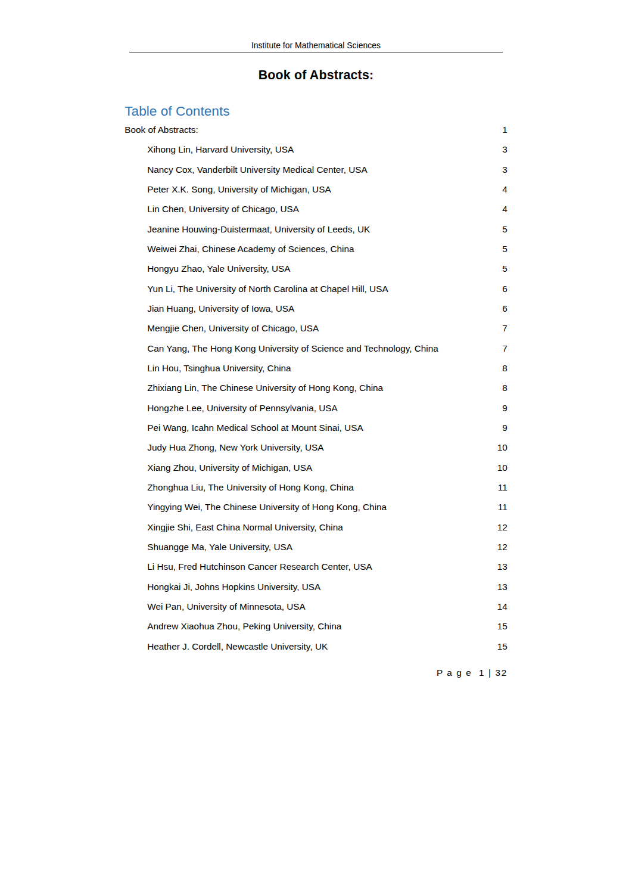Institute for Mathematical Sciences
Book of Abstracts:
Table of Contents
Book of Abstracts: 1
Xihong Lin, Harvard University, USA 3
Nancy Cox, Vanderbilt University Medical Center, USA 3
Peter X.K. Song, University of Michigan, USA 4
Lin Chen, University of Chicago, USA 4
Jeanine Houwing-Duistermaat, University of Leeds, UK 5
Weiwei Zhai, Chinese Academy of Sciences, China 5
Hongyu Zhao, Yale University, USA 5
Yun Li, The University of North Carolina at Chapel Hill, USA 6
Jian Huang, University of Iowa, USA 6
Mengjie Chen, University of Chicago, USA 7
Can Yang, The Hong Kong University of Science and Technology, China 7
Lin Hou, Tsinghua University, China 8
Zhixiang Lin, The Chinese University of Hong Kong, China 8
Hongzhe Lee, University of Pennsylvania, USA 9
Pei Wang, Icahn Medical School at Mount Sinai, USA 9
Judy Hua Zhong, New York University, USA 10
Xiang Zhou, University of Michigan, USA 10
Zhonghua Liu, The University of Hong Kong, China 11
Yingying Wei, The Chinese University of Hong Kong, China 11
Xingjie Shi, East China Normal University, China 12
Shuangge Ma, Yale University, USA 12
Li Hsu, Fred Hutchinson Cancer Research Center, USA 13
Hongkai Ji, Johns Hopkins University, USA 13
Wei Pan, University of Minnesota, USA 14
Andrew Xiaohua Zhou, Peking University, China 15
Heather J. Cordell, Newcastle University, UK 15
P a g e 1 | 32